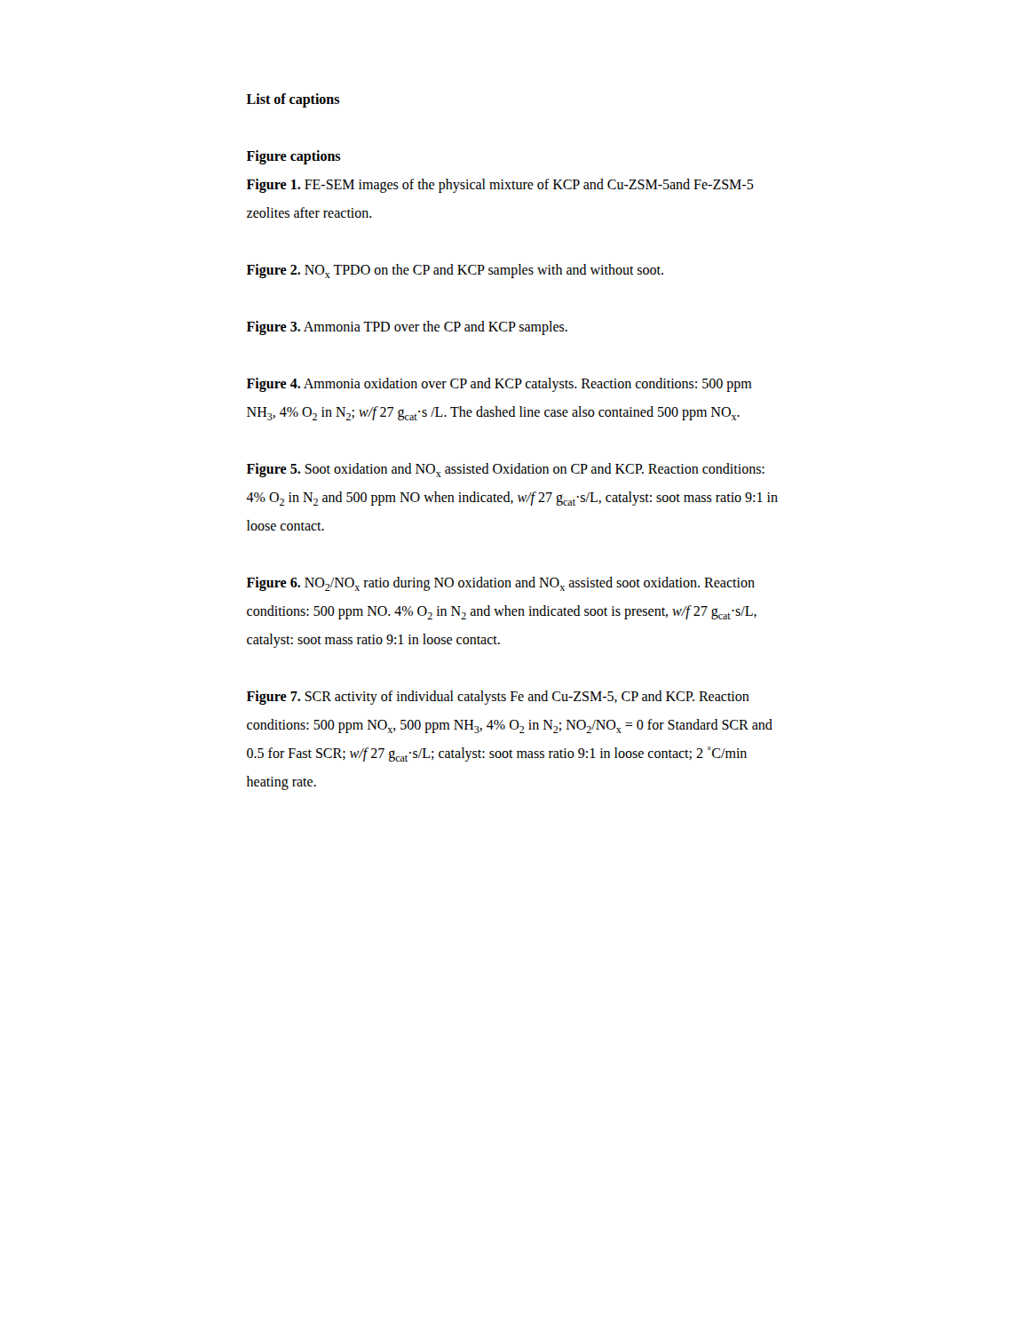List of captions
Figure captions
Figure 1. FE-SEM images of the physical mixture of KCP and Cu-ZSM-5and Fe-ZSM-5 zeolites after reaction.
Figure 2. NOx TPDO on the CP and KCP samples with and without soot.
Figure 3. Ammonia TPD over the CP and KCP samples.
Figure 4. Ammonia oxidation over CP and KCP catalysts. Reaction conditions: 500 ppm NH3, 4% O2 in N2; w/f 27 gcat·s /L. The dashed line case also contained 500 ppm NOx.
Figure 5. Soot oxidation and NOx assisted Oxidation on CP and KCP. Reaction conditions: 4% O2 in N2 and 500 ppm NO when indicated, w/f 27 gcat·s/L, catalyst: soot mass ratio 9:1 in loose contact.
Figure 6. NO2/NOx ratio during NO oxidation and NOx assisted soot oxidation. Reaction conditions: 500 ppm NO. 4% O2 in N2 and when indicated soot is present, w/f 27 gcat·s/L, catalyst: soot mass ratio 9:1 in loose contact.
Figure 7. SCR activity of individual catalysts Fe and Cu-ZSM-5, CP and KCP. Reaction conditions: 500 ppm NOx, 500 ppm NH3, 4% O2 in N2; NO2/NOx = 0 for Standard SCR and 0.5 for Fast SCR; w/f 27 gcat·s/L; catalyst: soot mass ratio 9:1 in loose contact; 2 ˚C/min heating rate.